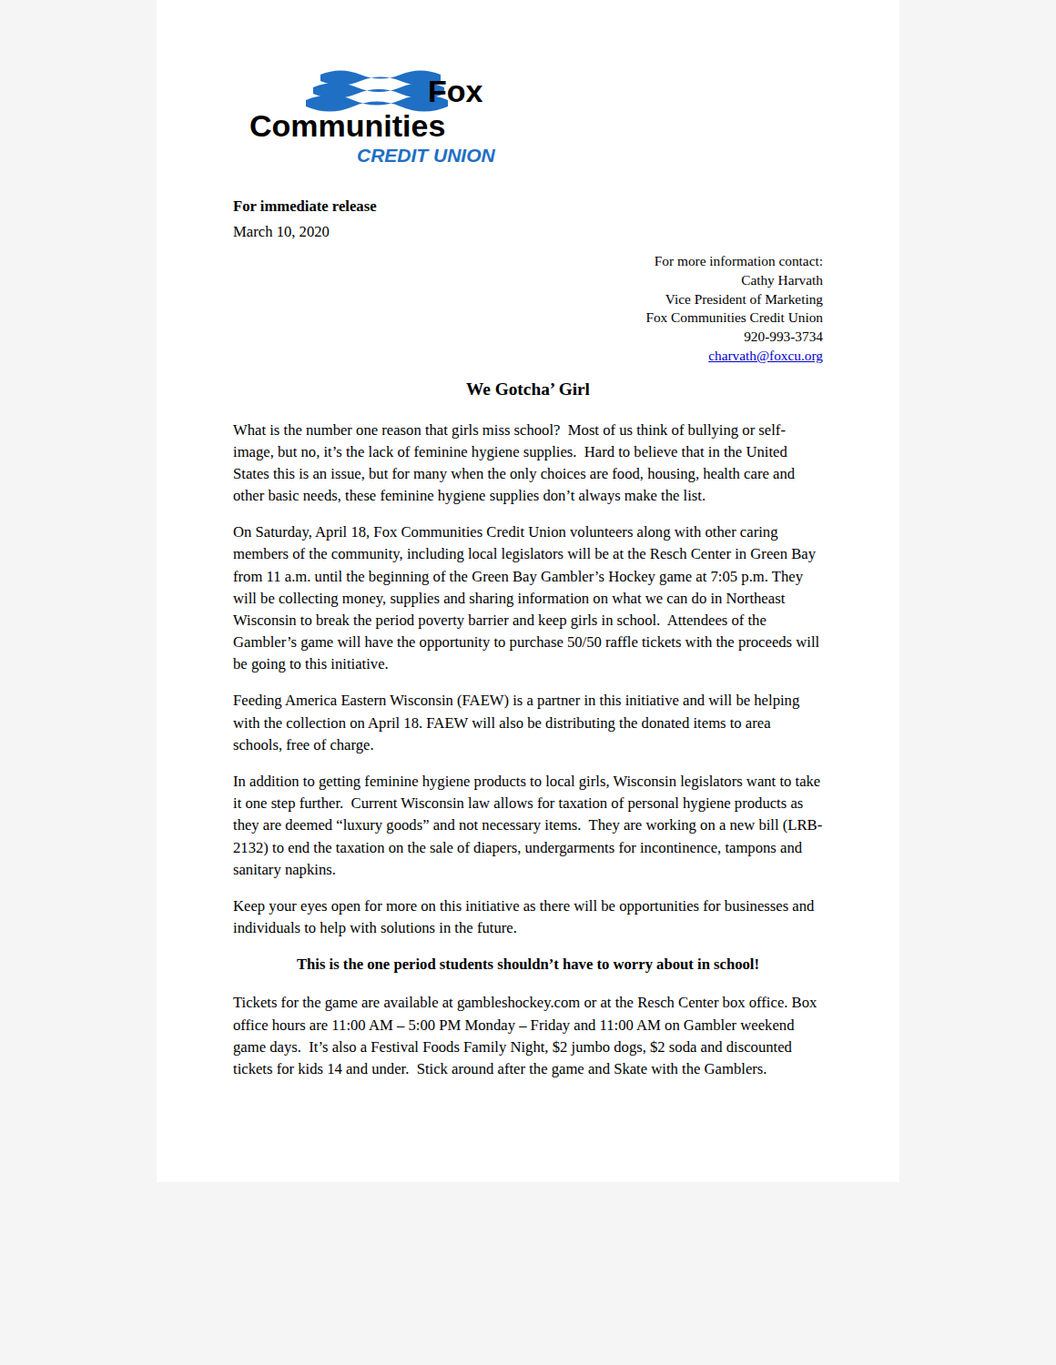Fox Communities CREDIT UNION
For immediate release
March 10, 2020
For more information contact:
Cathy Harvath
Vice President of Marketing
Fox Communities Credit Union
920-993-3734
charvath@foxcu.org
We Gotcha’ Girl
What is the number one reason that girls miss school? Most of us think of bullying or self-image, but no, it’s the lack of feminine hygiene supplies. Hard to believe that in the United States this is an issue, but for many when the only choices are food, housing, health care and other basic needs, these feminine hygiene supplies don’t always make the list.
On Saturday, April 18, Fox Communities Credit Union volunteers along with other caring members of the community, including local legislators will be at the Resch Center in Green Bay from 11 a.m. until the beginning of the Green Bay Gambler’s Hockey game at 7:05 p.m. They will be collecting money, supplies and sharing information on what we can do in Northeast Wisconsin to break the period poverty barrier and keep girls in school. Attendees of the Gambler’s game will have the opportunity to purchase 50/50 raffle tickets with the proceeds will be going to this initiative.
Feeding America Eastern Wisconsin (FAEW) is a partner in this initiative and will be helping with the collection on April 18. FAEW will also be distributing the donated items to area schools, free of charge.
In addition to getting feminine hygiene products to local girls, Wisconsin legislators want to take it one step further. Current Wisconsin law allows for taxation of personal hygiene products as they are deemed “luxury goods” and not necessary items. They are working on a new bill (LRB-2132) to end the taxation on the sale of diapers, undergarments for incontinence, tampons and sanitary napkins.
Keep your eyes open for more on this initiative as there will be opportunities for businesses and individuals to help with solutions in the future.
This is the one period students shouldn’t have to worry about in school!
Tickets for the game are available at gambleshockey.com or at the Resch Center box office. Box office hours are 11:00 AM – 5:00 PM Monday – Friday and 11:00 AM on Gambler weekend game days. It’s also a Festival Foods Family Night, $2 jumbo dogs, $2 soda and discounted tickets for kids 14 and under. Stick around after the game and Skate with the Gamblers.